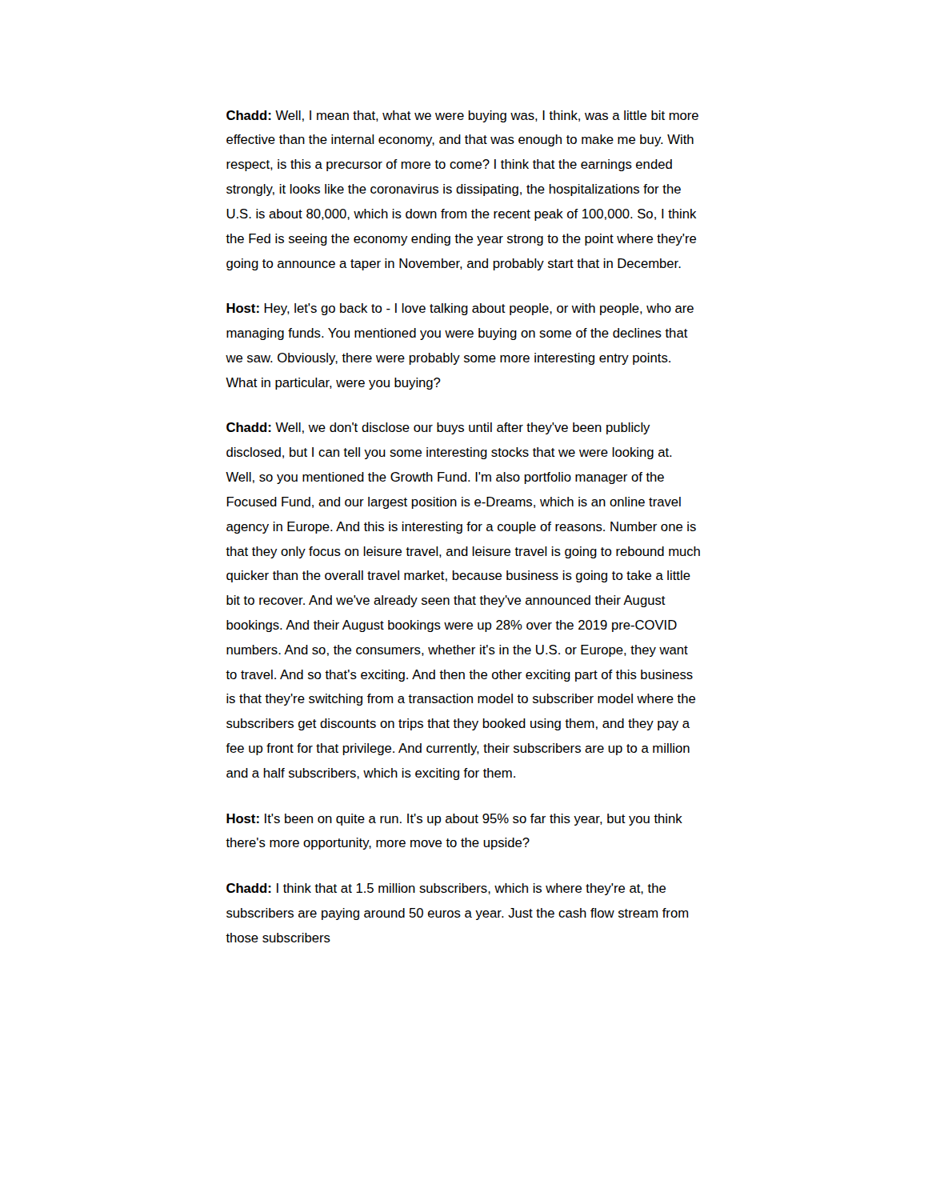Chadd: Well, I mean that, what we were buying was, I think, was a little bit more effective than the internal economy, and that was enough to make me buy. With respect, is this a precursor of more to come? I think that the earnings ended strongly, it looks like the coronavirus is dissipating, the hospitalizations for the U.S. is about 80,000, which is down from the recent peak of 100,000. So, I think the Fed is seeing the economy ending the year strong to the point where they're going to announce a taper in November, and probably start that in December.
Host: Hey, let's go back to - I love talking about people, or with people, who are managing funds. You mentioned you were buying on some of the declines that we saw. Obviously, there were probably some more interesting entry points. What in particular, were you buying?
Chadd: Well, we don't disclose our buys until after they've been publicly disclosed, but I can tell you some interesting stocks that we were looking at. Well, so you mentioned the Growth Fund. I'm also portfolio manager of the Focused Fund, and our largest position is e-Dreams, which is an online travel agency in Europe. And this is interesting for a couple of reasons. Number one is that they only focus on leisure travel, and leisure travel is going to rebound much quicker than the overall travel market, because business is going to take a little bit to recover. And we've already seen that they've announced their August bookings. And their August bookings were up 28% over the 2019 pre-COVID numbers. And so, the consumers, whether it's in the U.S. or Europe, they want to travel. And so that's exciting. And then the other exciting part of this business is that they're switching from a transaction model to subscriber model where the subscribers get discounts on trips that they booked using them, and they pay a fee up front for that privilege. And currently, their subscribers are up to a million and a half subscribers, which is exciting for them.
Host: It's been on quite a run. It's up about 95% so far this year, but you think there's more opportunity, more move to the upside?
Chadd: I think that at 1.5 million subscribers, which is where they're at, the subscribers are paying around 50 euros a year. Just the cash flow stream from those subscribers